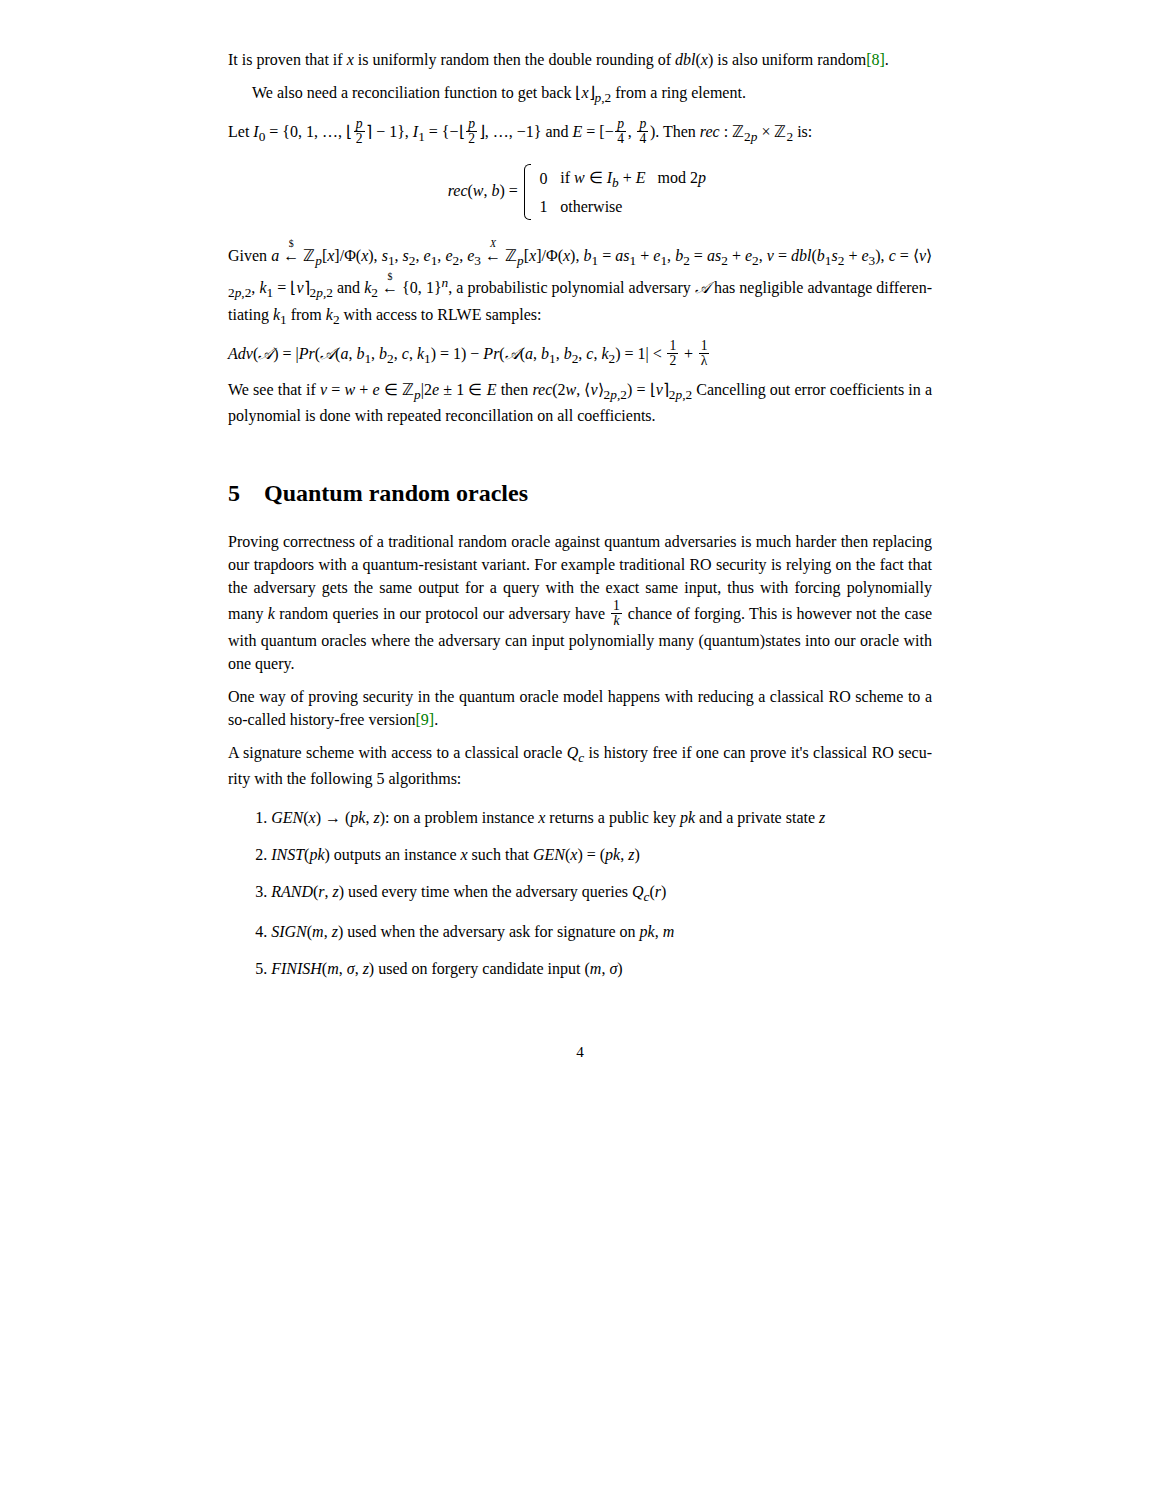It is proven that if x is uniformly random then the double rounding of dbl(x) is also uniform random[8].
We also need a reconciliation function to get back ⌊x⌋p,2 from a ring element.
Let I0 = {0, 1, …, ⌊p 2⌉ − 1}, I1 = {−⌊p 2⌋, …, −1} and E = [−p 4, p 4). Then rec : ℤ2p × ℤ2 is:
rec(w, b) =
| 0 | if w ∈ I b + E mod 2 p |
| 1 | otherwise |
Given a $← ℤp[x]/Φ(x), s1, s2, e1, e2, e3 X← ℤp[x]/Φ(x), b1 = as1 + e1, b2 = as2 + e2, v = dbl(b1s2 + e3), c = ⟨v⟩2p,2, k1 = ⌊v⌉2p,2 and k2 $← {0, 1}n, a probabilistic polynomial adversary 𝒜 has negligible advantage differentiating k1 from k2 with access to RLWE samples:
Adv(𝒜) = |Pr(𝒜(a, b1, b2, c, k1) = 1) − Pr(𝒜(a, b1, b2, c, k2) = 1| < 12 + 1 λ
We see that if v = w + e ∈ ℤp|2e ± 1 ∈ E then rec(2w, ⟨v⟩2p,2) = ⌊v⌉2p,2 Cancelling out error coefficients in a polynomial is done with repeated reconcillation on all coefficients.
5 Quantum random oracles
Proving correctness of a traditional random oracle against quantum adversaries is much harder then replacing our trapdoors with a quantum-resistant variant. For example traditional RO security is relying on the fact that the adversary gets the same output for a query with the exact same input, thus with forcing polynomially many k random queries in our protocol our adversary have 1 k chance of forging. This is however not the case with quantum oracles where the adversary can input polynomially many (quantum)states into our oracle with one query.
One way of proving security in the quantum oracle model happens with reducing a classical RO scheme to a so-called history-free version[9].
A signature scheme with access to a classical oracle Qc is history free if one can prove it's classical RO security with the following 5 algorithms:
GEN(x) → (pk, z): on a problem instance x returns a public key pk and a private state z
INST(pk) outputs an instance x such that GEN(x) = (pk, z)
RAND(r, z) used every time when the adversary queries Qc(r)
SIGN(m, z) used when the adversary ask for signature on pk, m
FINISH(m, σ, z) used on forgery candidate input (m, σ)
4